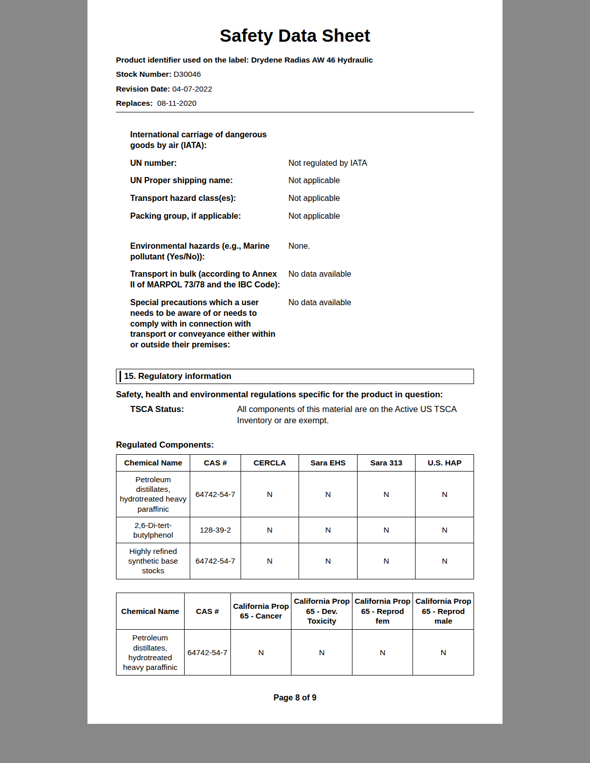Safety Data Sheet
Product identifier used on the label: Drydene Radias AW 46 Hydraulic
Stock Number: D30046
Revision Date: 04-07-2022
Replaces: 08-11-2020
| International carriage of dangerous goods by air (IATA): | |
| UN number: | Not regulated by IATA |
| UN Proper shipping name: | Not applicable |
| Transport hazard class(es): | Not applicable |
| Packing group, if applicable: | Not applicable |
| Environmental hazards (e.g., Marine pollutant (Yes/No)): | None. |
| Transport in bulk (according to Annex II of MARPOL 73/78 and the IBC Code): | No data available |
| Special precautions which a user needs to be aware of or needs to comply with in connection with transport or conveyance either within or outside their premises: | No data available |
15. Regulatory information
Safety, health and environmental regulations specific for the product in question:
TSCA Status:
All components of this material are on the Active US TSCA Inventory or are exempt.
Regulated Components:
| Chemical Name | CAS # | CERCLA | Sara EHS | Sara 313 | U.S. HAP |
| --- | --- | --- | --- | --- | --- |
| Petroleum distillates, hydrotreated heavy paraffinic | 64742-54-7 | N | N | N | N |
| 2,6-Di-tert-butylphenol | 128-39-2 | N | N | N | N |
| Highly refined synthetic base stocks | 64742-54-7 | N | N | N | N |
| Chemical Name | CAS # | California Prop 65 - Cancer | California Prop 65 - Dev. Toxicity | California Prop 65 - Reprod fem | California Prop 65 - Reprod male |
| --- | --- | --- | --- | --- | --- |
| Petroleum distillates, hydrotreated heavy paraffinic | 64742-54-7 | N | N | N | N |
Page 8 of 9